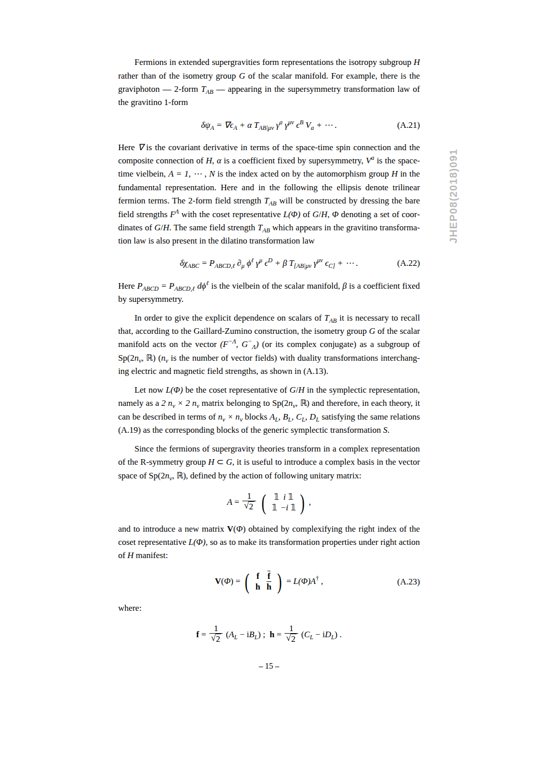JHEP08(2018)091
Fermions in extended supergravities form representations the isotropy subgroup H rather than of the isometry group G of the scalar manifold. For example, there is the graviphoton — 2-form TAB — appearing in the supersymmetry transformation law of the gravitino 1-form
δψA = ∇ϵA + α TAB|μν γa γμν ϵB Va + ⋯ .
(A.21)
Here ∇ is the covariant derivative in terms of the space-time spin connection and the composite connection of H, α is a coefficient fixed by supersymmetry, Va is the space-time vielbein, A = 1, ⋯ , N is the index acted on by the automorphism group H in the fundamental representation. Here and in the following the ellipsis denote trilinear fermion terms. The 2-form field strength TAB will be constructed by dressing the bare field strengths FΛ with the coset representative L(Φ) of G/H, Φ denoting a set of coordinates of G/H. The same field strength TAB which appears in the gravitino transformation law is also present in the dilatino transformation law
δχABC = PABCD,ℓ ∂μ ϕℓ γμ ϵD + β T[AB|μν γμν ϵC] + ⋯ .
(A.22)
Here PABCD = PABCD,ℓ dϕℓ is the vielbein of the scalar manifold, β is a coefficient fixed by supersymmetry.
In order to give the explicit dependence on scalars of TAB it is necessary to recall that, according to the Gaillard-Zumino construction, the isometry group G of the scalar manifold acts on the vector (F−Λ, G−Λ) (or its complex conjugate) as a subgroup of Sp(2nv, ℝ) (nv is the number of vector fields) with duality transformations interchanging electric and magnetic field strengths, as shown in (A.13).
Let now L(Φ) be the coset representative of G/H in the symplectic representation, namely as a 2 nv × 2 nv matrix belonging to Sp(2nv, ℝ) and therefore, in each theory, it can be described in terms of nv × nv blocks AL, BL, CL, DL satisfying the same relations (A.19) as the corresponding blocks of the generic symplectic transformation S.
Since the fermions of supergravity theories transform in a complex representation of the R-symmetry group H ⊂ G, it is useful to introduce a complex basis in the vector space of Sp(2nv, ℝ), defined by the action of following unitary matrix:
A = 12 ( 𝟙 i 𝟙 𝟙−i 𝟙 ) ,
and to introduce a new matrix V(Φ) obtained by complexifying the right index of the coset representative L(Φ), so as to make its transformation properties under right action of H manifest:
V(Φ) = ( ff hh ) = L(Φ) A† ,
(A.23)
where:
f = 12 (AL − iBL) ; h = 12 (CL − iDL) .
– 15 –